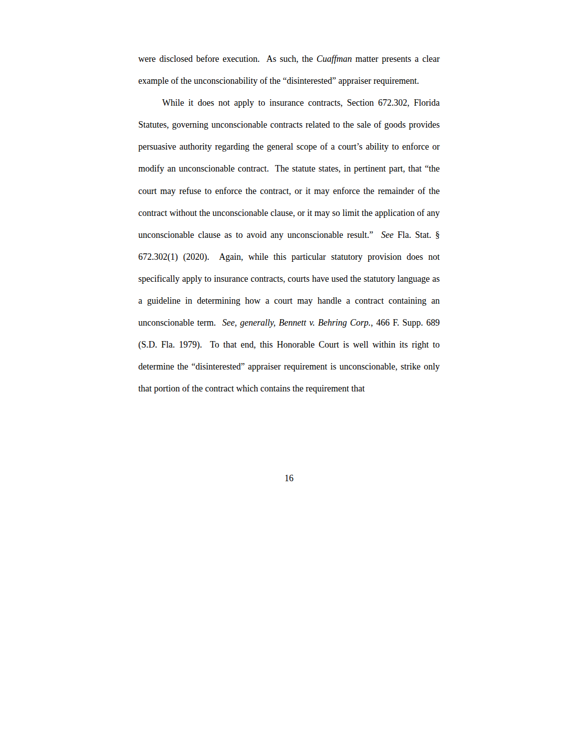were disclosed before execution. As such, the Cuaffman matter presents a clear example of the unconscionability of the “disinterested” appraiser requirement.
While it does not apply to insurance contracts, Section 672.302, Florida Statutes, governing unconscionable contracts related to the sale of goods provides persuasive authority regarding the general scope of a court’s ability to enforce or modify an unconscionable contract. The statute states, in pertinent part, that “the court may refuse to enforce the contract, or it may enforce the remainder of the contract without the unconscionable clause, or it may so limit the application of any unconscionable clause as to avoid any unconscionable result.” See Fla. Stat. § 672.302(1) (2020). Again, while this particular statutory provision does not specifically apply to insurance contracts, courts have used the statutory language as a guideline in determining how a court may handle a contract containing an unconscionable term. See, generally, Bennett v. Behring Corp., 466 F. Supp. 689 (S.D. Fla. 1979). To that end, this Honorable Court is well within its right to determine the “disinterested” appraiser requirement is unconscionable, strike only that portion of the contract which contains the requirement that
16